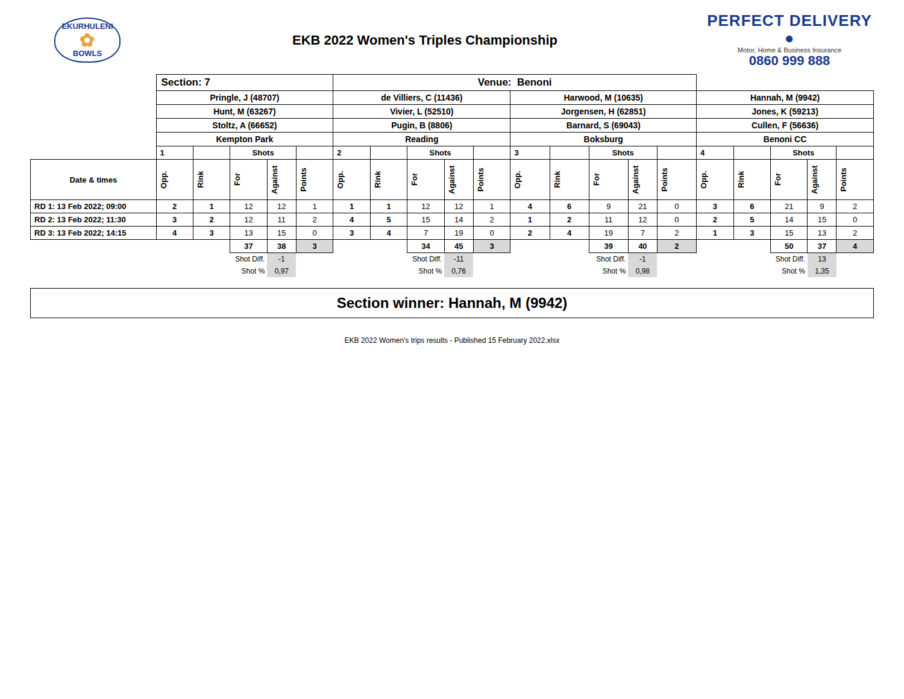EKURHULENI ✿ BOWLS
EKB 2022 Women's Triples Championship
PERFECT DELIVERY ●
Motor, Home & Business Insurance
0860 999 888
| | Section: 7 | Venue: Benoni |
| | Pringle, J (48707) | de Villiers, C (11436) | Harwood, M (10635) | Hannah, M (9942) |
| | Hunt, M (63267) | Vivier, L (52510) | Jorgensen, H (62851) | Jones, K (59213) |
| | Stoltz, A (66652) | Pugin, B (8806) | Barnard, S (69043) | Cullen, F (56636) |
| | Kempton Park | Reading | Boksburg | Benoni CC |
| | 1 | | Shots | | 2 | | Shots | | 3 | | Shots | | 4 | | Shots | |
| Date & times | Opp. | Rink | For | Against | Points | Opp. | Rink | For | Against | Points | Opp. | Rink | For | Against | Points | Opp. | Rink | For | Against | Points |
| RD 1: 13 Feb 2022; 09:00 | 2 | 1 | 12 | 12 | 1 | 1 | 1 | 12 | 12 | 1 | 4 | 6 | 9 | 21 | 0 | 3 | 6 | 21 | 9 | 2 |
| RD 2: 13 Feb 2022; 11:30 | 3 | 2 | 12 | 11 | 2 | 4 | 5 | 15 | 14 | 2 | 1 | 2 | 11 | 12 | 0 | 2 | 5 | 14 | 15 | 0 |
| RD 3: 13 Feb 2022; 14:15 | 4 | 3 | 13 | 15 | 0 | 3 | 4 | 7 | 19 | 0 | 2 | 4 | 19 | 7 | 2 | 1 | 3 | 15 | 13 | 2 |
| | | | 37 | 38 | 3 | | | 34 | 45 | 3 | | | 39 | 40 | 2 | | | 50 | 37 | 4 |
| | Shot Diff. | -1 | | Shot Diff. | -11 | | Shot Diff. | -1 | | Shot Diff. | 13 | |
| | Shot % | 0,97 | | Shot % | 0,76 | | Shot % | 0,98 | | Shot % | 1,35 | |
Section winner: Hannah, M (9942)
EKB 2022 Women's trips results - Published 15 February 2022.xlsx